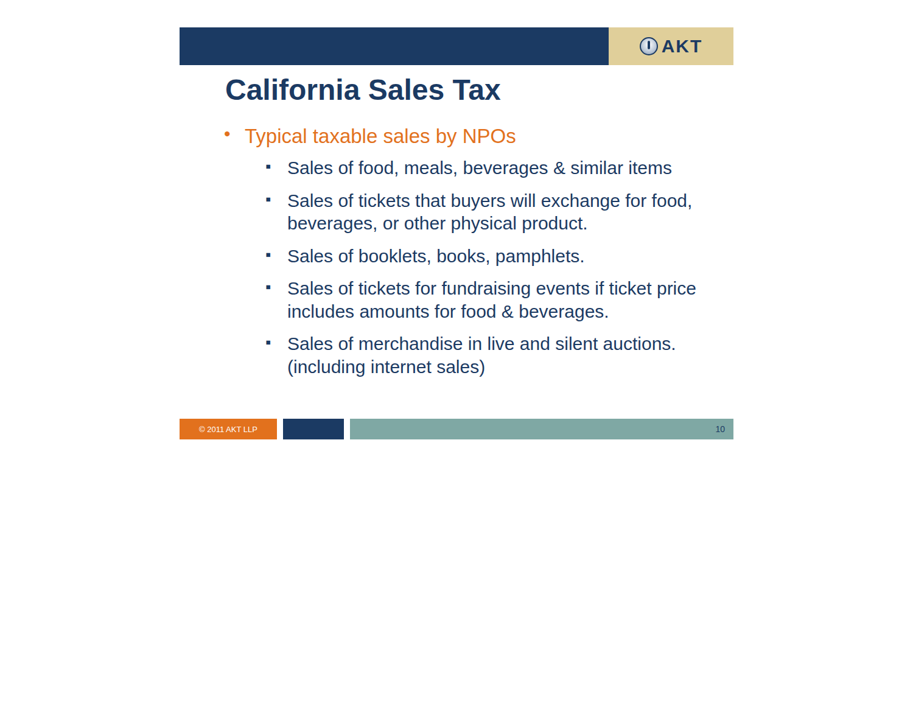AKT
California Sales Tax
Typical taxable sales by NPOs
Sales of food, meals, beverages & similar items
Sales of tickets that buyers will exchange for food, beverages, or other physical product.
Sales of booklets, books, pamphlets.
Sales of tickets for fundraising events if ticket price includes amounts for food & beverages.
Sales of merchandise in live and silent auctions. (including internet sales)
© 2011 AKT LLP
10